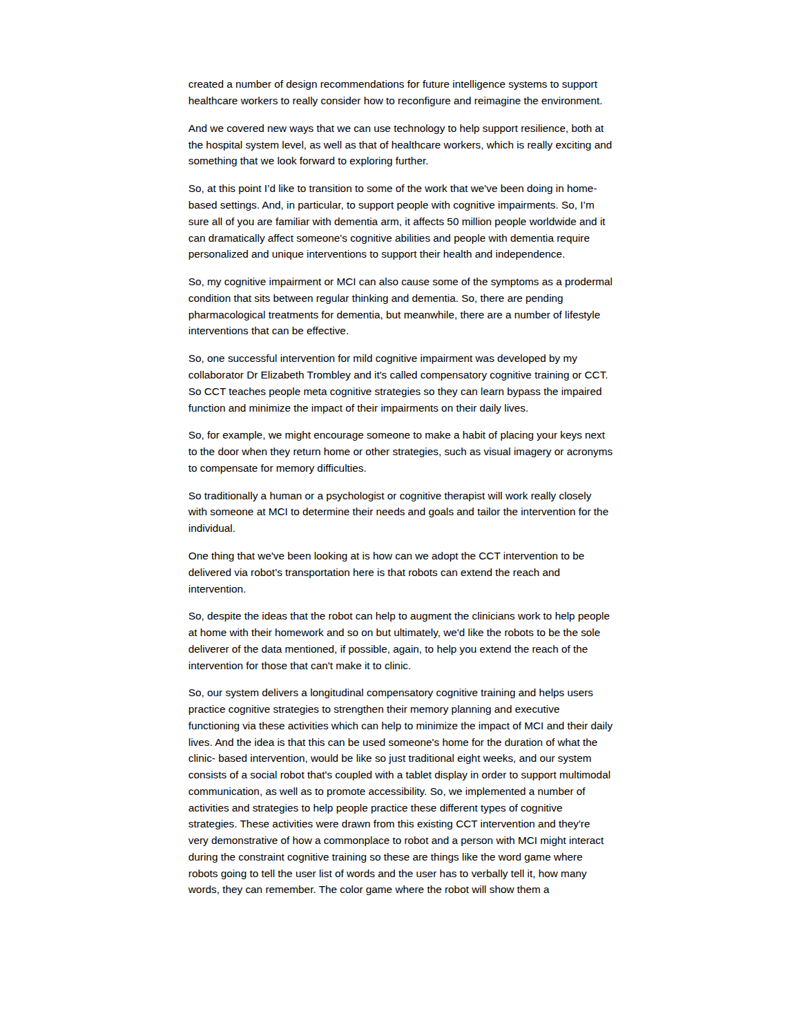created a number of design recommendations for future intelligence systems to support healthcare workers to really consider how to reconfigure and reimagine the environment.
And we covered new ways that we can use technology to help support resilience, both at the hospital system level, as well as that of healthcare workers, which is really exciting and something that we look forward to exploring further.
So, at this point I’d like to transition to some of the work that we've been doing in home-based settings. And, in particular, to support people with cognitive impairments. So, I’m sure all of you are familiar with dementia arm, it affects 50 million people worldwide and it can dramatically affect someone's cognitive abilities and people with dementia require personalized and unique interventions to support their health and independence.
So, my cognitive impairment or MCI can also cause some of the symptoms as a prodermal condition that sits between regular thinking and dementia. So, there are pending pharmacological treatments for dementia, but meanwhile, there are a number of lifestyle interventions that can be effective.
So, one successful intervention for mild cognitive impairment was developed by my collaborator Dr Elizabeth Trombley and it's called compensatory cognitive training or CCT. So CCT teaches people meta cognitive strategies so they can learn bypass the impaired function and minimize the impact of their impairments on their daily lives.
So, for example, we might encourage someone to make a habit of placing your keys next to the door when they return home or other strategies, such as visual imagery or acronyms to compensate for memory difficulties.
So traditionally a human or a psychologist or cognitive therapist will work really closely with someone at MCI to determine their needs and goals and tailor the intervention for the individual.
One thing that we've been looking at is how can we adopt the CCT intervention to be delivered via robot’s transportation here is that robots can extend the reach and intervention.
So, despite the ideas that the robot can help to augment the clinicians work to help people at home with their homework and so on but ultimately, we'd like the robots to be the sole deliverer of the data mentioned, if possible, again, to help you extend the reach of the intervention for those that can't make it to clinic.
So, our system delivers a longitudinal compensatory cognitive training and helps users practice cognitive strategies to strengthen their memory planning and executive functioning via these activities which can help to minimize the impact of MCI and their daily lives. And the idea is that this can be used someone's home for the duration of what the clinic- based intervention, would be like so just traditional eight weeks, and our system consists of a social robot that's coupled with a tablet display in order to support multimodal communication, as well as to promote accessibility. So, we implemented a number of activities and strategies to help people practice these different types of cognitive strategies. These activities were drawn from this existing CCT intervention and they're very demonstrative of how a commonplace to robot and a person with MCI might interact during the constraint cognitive training so these are things like the word game where robots going to tell the user list of words and the user has to verbally tell it, how many words, they can remember. The color game where the robot will show them a